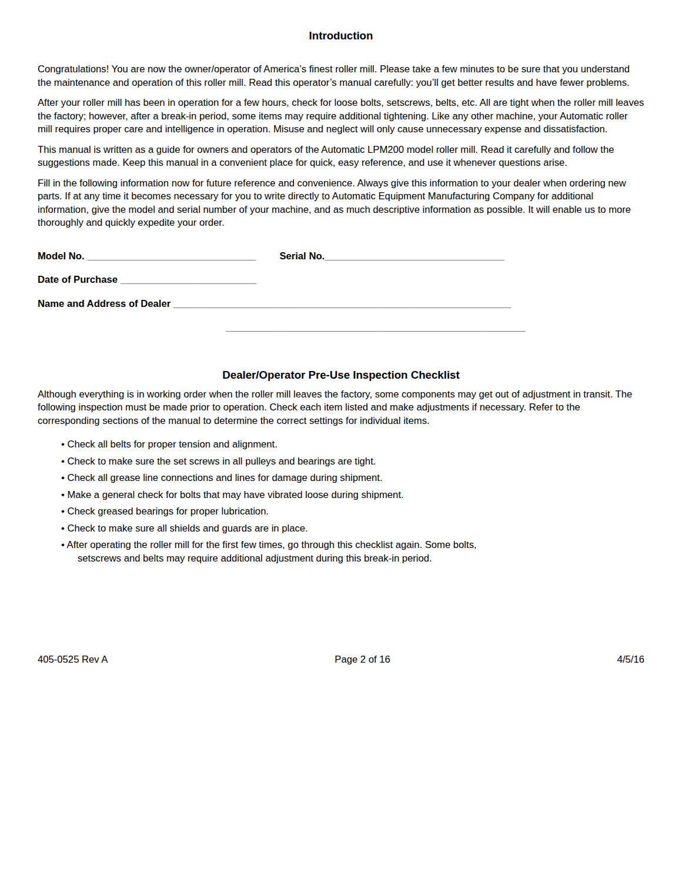Introduction
Congratulations! You are now the owner/operator of America’s finest roller mill. Please take a few minutes to be sure that you understand the maintenance and operation of this roller mill. Read this operator’s manual carefully: you’ll get better results and have fewer problems.
After your roller mill has been in operation for a few hours, check for loose bolts, setscrews, belts, etc. All are tight when the roller mill leaves the factory; however, after a break-in period, some items may require additional tightening. Like any other machine, your Automatic roller mill requires proper care and intelligence in operation. Misuse and neglect will only cause unnecessary expense and dissatisfaction.
This manual is written as a guide for owners and operators of the Automatic LPM200 model roller mill. Read it carefully and follow the suggestions made. Keep this manual in a convenient place for quick, easy reference, and use it whenever questions arise.
Fill in the following information now for future reference and convenience. Always give this information to your dealer when ordering new parts. If at any time it becomes necessary for you to write directly to Automatic Equipment Manufacturing Company for additional information, give the model and serial number of your machine, and as much descriptive information as possible. It will enable us to more thoroughly and quickly expedite your order.
Model No. _______________________________ Serial No._________________________________
Date of Purchase _________________________
Name and Address of Dealer ______________________________________________________________
_______________________________________________________
Dealer/Operator Pre-Use Inspection Checklist
Although everything is in working order when the roller mill leaves the factory, some components may get out of adjustment in transit. The following inspection must be made prior to operation. Check each item listed and make adjustments if necessary. Refer to the corresponding sections of the manual to determine the correct settings for individual items.
• Check all belts for proper tension and alignment.
• Check to make sure the set screws in all pulleys and bearings are tight.
• Check all grease line connections and lines for damage during shipment.
• Make a general check for bolts that may have vibrated loose during shipment.
• Check greased bearings for proper lubrication.
• Check to make sure all shields and guards are in place.
• After operating the roller mill for the first few times, go through this checklist again. Some bolts,setscrews and belts may require additional adjustment during this break-in period.
405-0525 Rev A Page 2 of 16 4/5/16